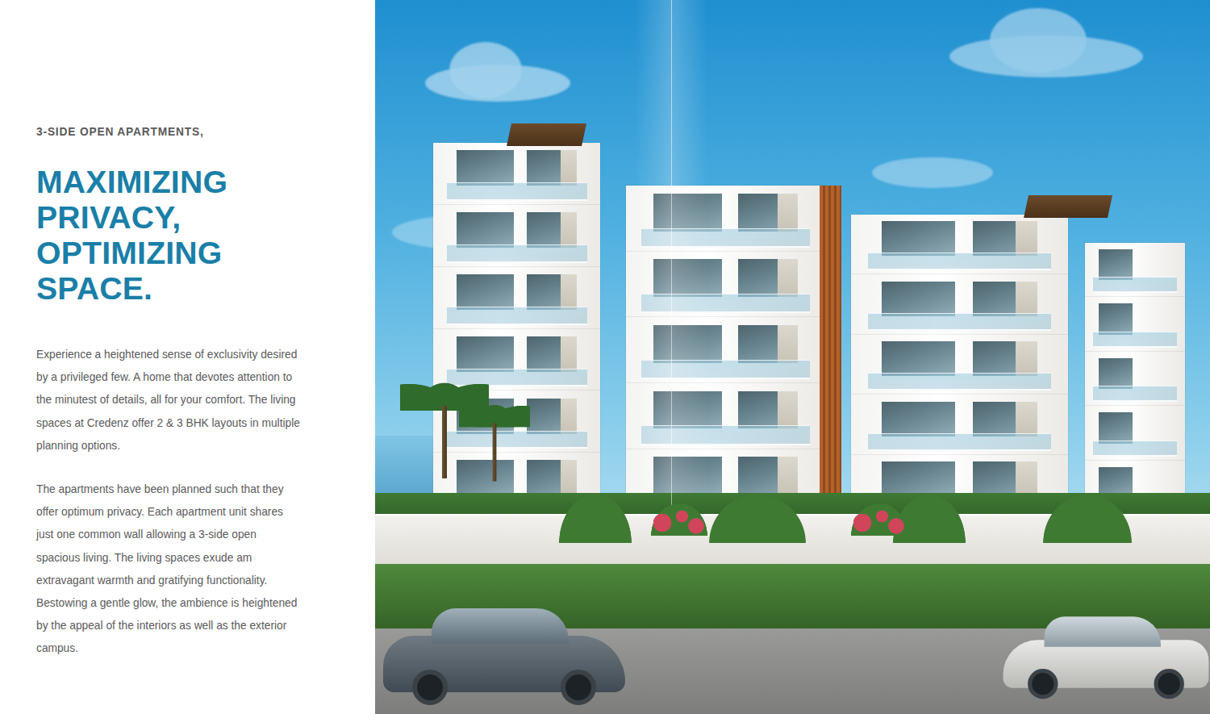3-Side Open Apartments,
Maximizing
Privacy,
Optimizing
Space.
Experience a heightened sense of exclusivity desired by a privileged few. A home that devotes attention to the minutest of details, all for your comfort. The living spaces at Credenz offer 2 & 3 BHK layouts in multiple planning options.
The apartments have been planned such that they offer optimum privacy. Each apartment unit shares just one common wall allowing a 3-side open spacious living. The living spaces exude am extravagant warmth and gratifying functionality. Bestowing a gentle glow, the ambience is heightened by the appeal of the interiors as well as the exterior campus.